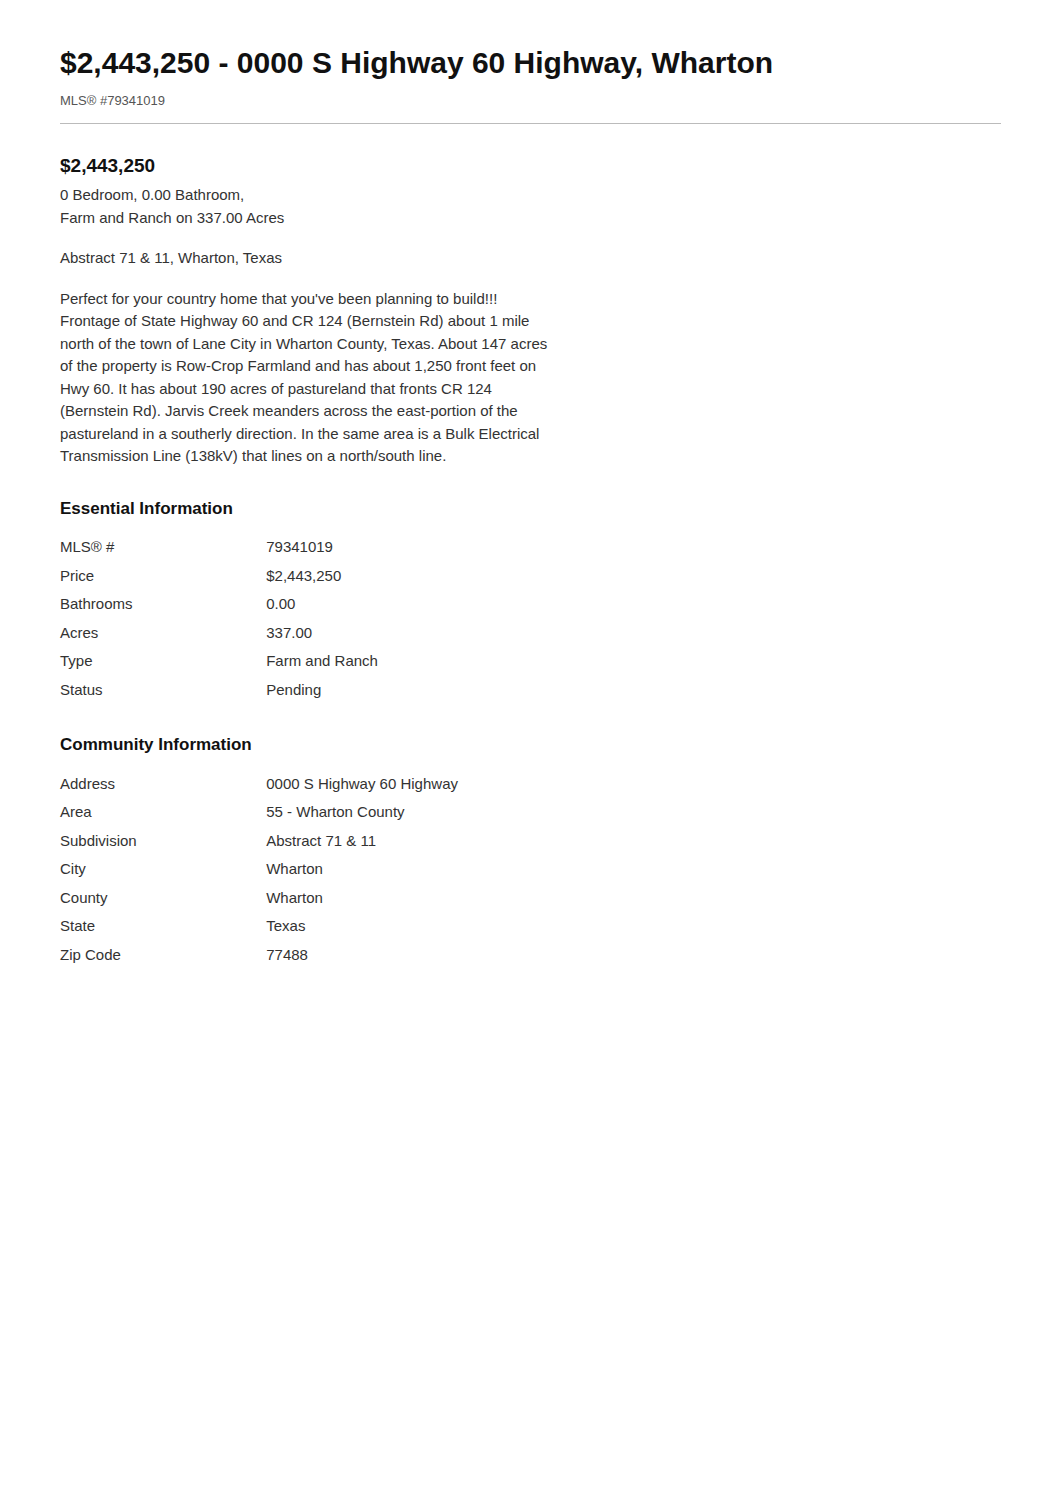$2,443,250 - 0000 S Highway 60 Highway, Wharton
MLS® #79341019
$2,443,250
0 Bedroom, 0.00 Bathroom,
Farm and Ranch on 337.00 Acres
Abstract 71 & 11, Wharton, Texas
Perfect for your country home that you've been planning to build!!! Frontage of State Highway 60 and CR 124 (Bernstein Rd) about 1 mile north of the town of Lane City in Wharton County, Texas. About 147 acres of the property is Row-Crop Farmland and has about 1,250 front feet on Hwy 60. It has about 190 acres of pastureland that fronts CR 124 (Bernstein Rd). Jarvis Creek meanders across the east-portion of the pastureland in a southerly direction. In the same area is a Bulk Electrical Transmission Line (138kV) that lines on a north/south line.
Essential Information
| MLS® # | 79341019 |
| Price | $2,443,250 |
| Bathrooms | 0.00 |
| Acres | 337.00 |
| Type | Farm and Ranch |
| Status | Pending |
Community Information
| Address | 0000 S Highway 60 Highway |
| Area | 55 - Wharton County |
| Subdivision | Abstract 71 & 11 |
| City | Wharton |
| County | Wharton |
| State | Texas |
| Zip Code | 77488 |